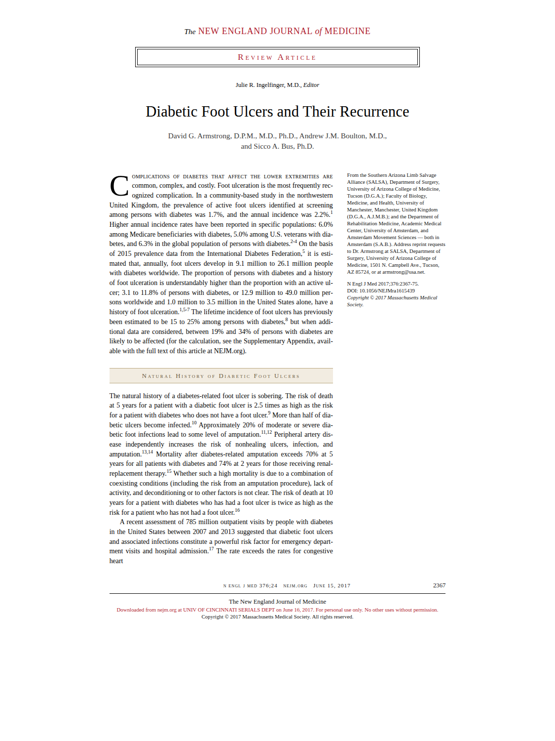The NEW ENGLAND JOURNAL of MEDICINE
Review Article
Julie R. Ingelfinger, M.D., Editor
Diabetic Foot Ulcers and Their Recurrence
David G. Armstrong, D.P.M., M.D., Ph.D., Andrew J.M. Boulton, M.D.,
and Sicco A. Bus, Ph.D.
Complications of diabetes that affect the lower extremities are common, complex, and costly. Foot ulceration is the most frequently recognized complication. In a community-based study in the northwestern United Kingdom, the prevalence of active foot ulcers identified at screening among persons with diabetes was 1.7%, and the annual incidence was 2.2%.1 Higher annual incidence rates have been reported in specific populations: 6.0% among Medicare beneficiaries with diabetes, 5.0% among U.S. veterans with diabetes, and 6.3% in the global population of persons with diabetes.2-4 On the basis of 2015 prevalence data from the International Diabetes Federation,5 it is estimated that, annually, foot ulcers develop in 9.1 million to 26.1 million people with diabetes worldwide. The proportion of persons with diabetes and a history of foot ulceration is understandably higher than the proportion with an active ulcer; 3.1 to 11.8% of persons with diabetes, or 12.9 million to 49.0 million persons worldwide and 1.0 million to 3.5 million in the United States alone, have a history of foot ulceration.1,5-7 The lifetime incidence of foot ulcers has previously been estimated to be 15 to 25% among persons with diabetes,8 but when additional data are considered, between 19% and 34% of persons with diabetes are likely to be affected (for the calculation, see the Supplementary Appendix, available with the full text of this article at NEJM.org).
Natural History of Diabetic Foot Ulcers
The natural history of a diabetes-related foot ulcer is sobering. The risk of death at 5 years for a patient with a diabetic foot ulcer is 2.5 times as high as the risk for a patient with diabetes who does not have a foot ulcer.9 More than half of diabetic ulcers become infected.10 Approximately 20% of moderate or severe diabetic foot infections lead to some level of amputation.11,12 Peripheral artery disease independently increases the risk of nonhealing ulcers, infection, and amputation.13,14 Mortality after diabetes-related amputation exceeds 70% at 5 years for all patients with diabetes and 74% at 2 years for those receiving renal-replacement therapy.15 Whether such a high mortality is due to a combination of coexisting conditions (including the risk from an amputation procedure), lack of activity, and deconditioning or to other factors is not clear. The risk of death at 10 years for a patient with diabetes who has had a foot ulcer is twice as high as the risk for a patient who has not had a foot ulcer.16
A recent assessment of 785 million outpatient visits by people with diabetes in the United States between 2007 and 2013 suggested that diabetic foot ulcers and associated infections constitute a powerful risk factor for emergency department visits and hospital admission.17 The rate exceeds the rates for congestive heart
From the Southern Arizona Limb Salvage Alliance (SALSA), Department of Surgery, University of Arizona College of Medicine, Tucson (D.G.A.); Faculty of Biology, Medicine, and Health, University of Manchester, Manchester, United Kingdom (D.G.A., A.J.M.B.); and the Department of Rehabilitation Medicine, Academic Medical Center, University of Amsterdam, and Amsterdam Movement Sciences — both in Amsterdam (S.A.B.). Address reprint requests to Dr. Armstrong at SALSA, Department of Surgery, University of Arizona College of Medicine, 1501 N. Campbell Ave., Tucson, AZ 85724, or at armstrong@usa.net.
N Engl J Med 2017;376:2367-75.
DOI: 10.1056/NEJMra1615439
Copyright © 2017 Massachusetts Medical Society.
n engl j med 376;24 nejm.org June 15, 2017
2367
The New England Journal of Medicine
Downloaded from nejm.org at UNIV OF CINCINNATI SERIALS DEPT on June 16, 2017. For personal use only. No other uses without permission.
Copyright © 2017 Massachusetts Medical Society. All rights reserved.